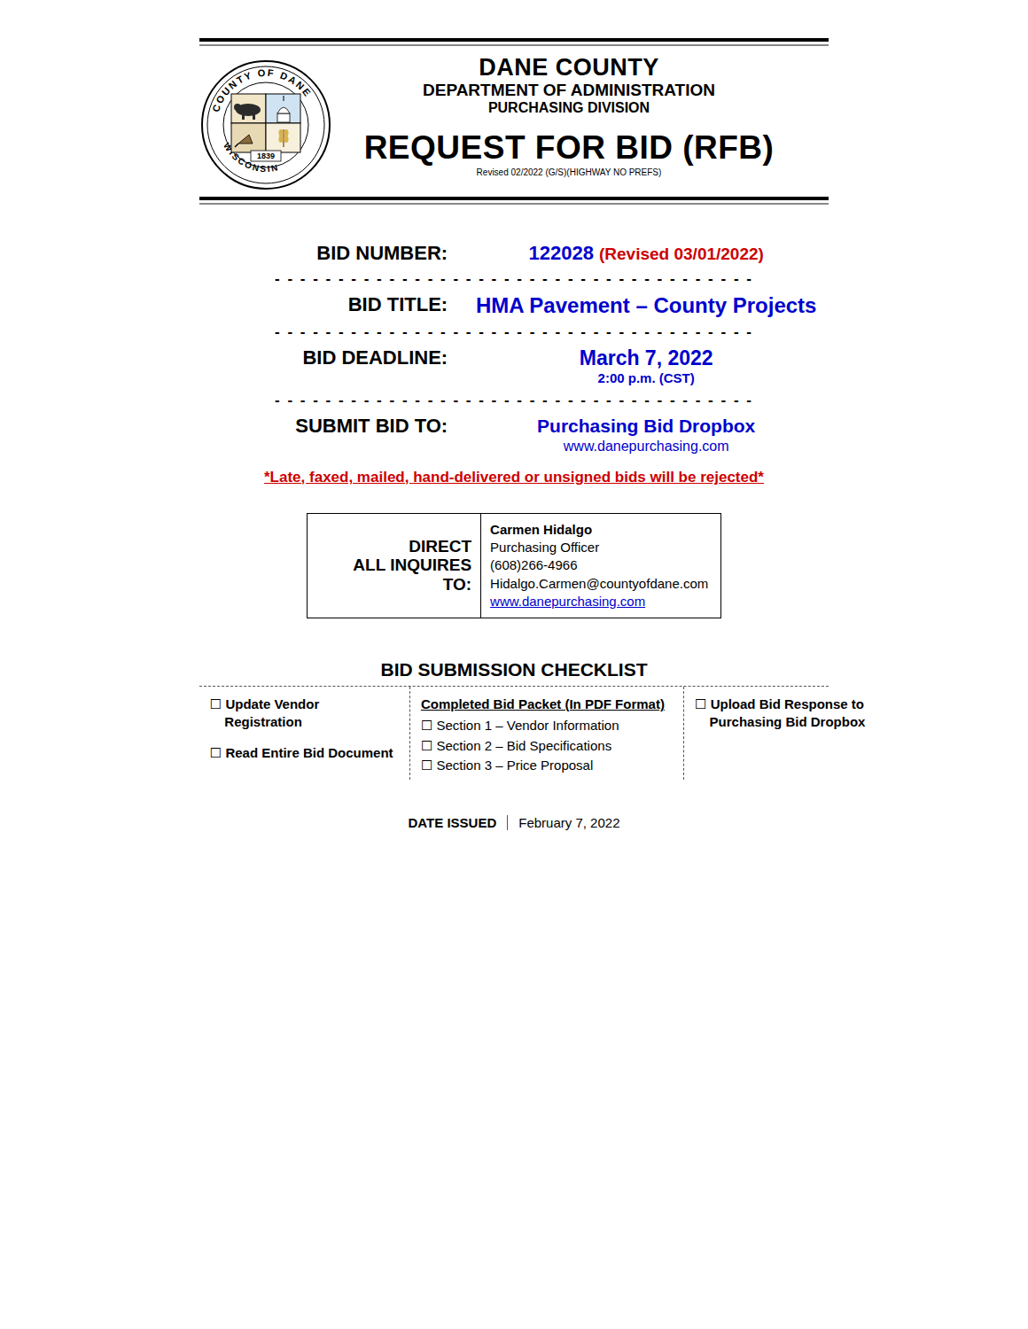COUNTY OF DANE WISCONSIN 1839
DANE COUNTY
DEPARTMENT OF ADMINISTRATION
PURCHASING DIVISION
REQUEST FOR BID (RFB)
Revised 02/2022 (G/S)(HIGHWAY NO PREFS)
| BID NUMBER: | 122028 (Revised 03/01/2022) |
| - - - - - - - - - - - - - - - - - - - - - - - - - - - - - - - - - - - - - - |
| BID TITLE: | HMA Pavement – County Projects |
| - - - - - - - - - - - - - - - - - - - - - - - - - - - - - - - - - - - - - - |
| BID DEADLINE: | March 7, 2022 2:00 p.m. (CST) |
| - - - - - - - - - - - - - - - - - - - - - - - - - - - - - - - - - - - - - - |
| SUBMIT BID TO: | Purchasing Bid Dropbox www.danepurchasing.com |
*Late, faxed, mailed, hand-delivered or unsigned bids will be rejected*
| DIRECT ALL INQUIRES TO: | Carmen Hidalgo Purchasing Officer (608)266-4966 Hidalgo.Carmen@countyofdane.com www.danepurchasing.com |
BID SUBMISSION CHECKLIST
☐ Update Vendor Registration
☐ Read Entire Bid Document
Completed Bid Packet (In PDF Format)
☐ Section 1 – Vendor Information
☐ Section 2 – Bid Specifications
☐ Section 3 – Price Proposal
☐ Upload Bid Response to Purchasing Bid Dropbox
DATE ISSUED
February 7, 2022